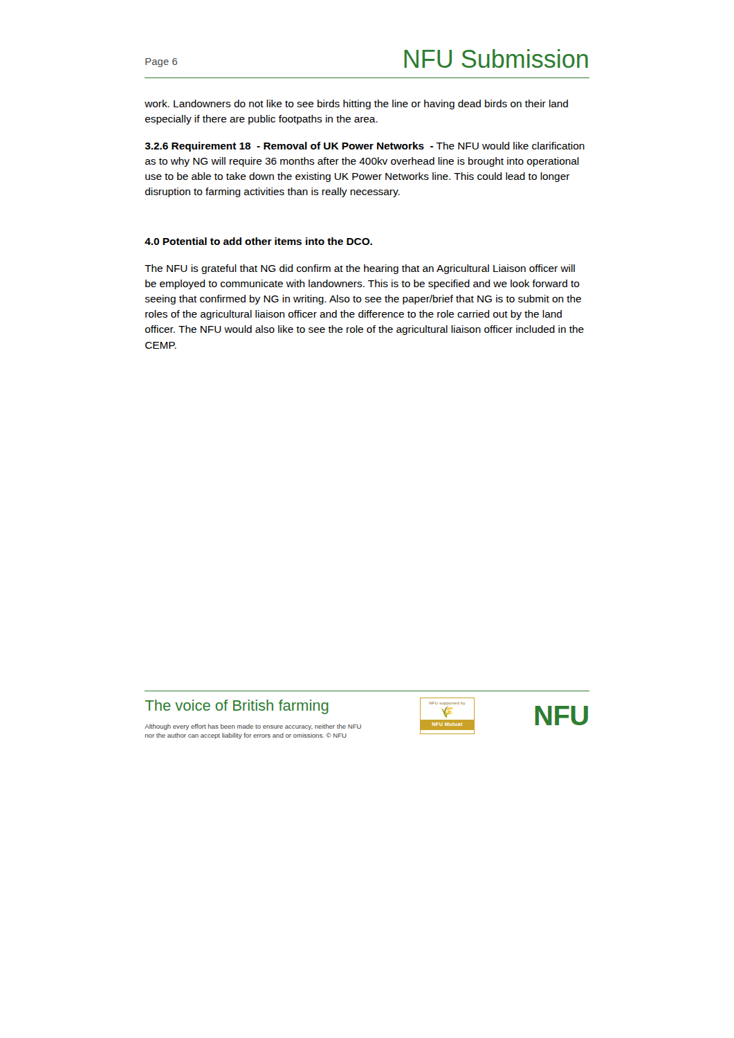Page 6
NFU Submission
work. Landowners do not like to see birds hitting the line or having dead birds on their land especially if there are public footpaths in the area.
3.2.6 Requirement 18 - Removal of UK Power Networks - The NFU would like clarification as to why NG will require 36 months after the 400kv overhead line is brought into operational use to be able to take down the existing UK Power Networks line. This could lead to longer disruption to farming activities than is really necessary.
4.0 Potential to add other items into the DCO.
The NFU is grateful that NG did confirm at the hearing that an Agricultural Liaison officer will be employed to communicate with landowners. This is to be specified and we look forward to seeing that confirmed by NG in writing. Also to see the paper/brief that NG is to submit on the roles of the agricultural liaison officer and the difference to the role carried out by the land officer. The NFU would also like to see the role of the agricultural liaison officer included in the CEMP.
The voice of British farming
Although every effort has been made to ensure accuracy, neither the NFU
nor the author can accept liability for errors and or omissions. © NFU
NFU supported by
🌾
NFU Mutual
NFU